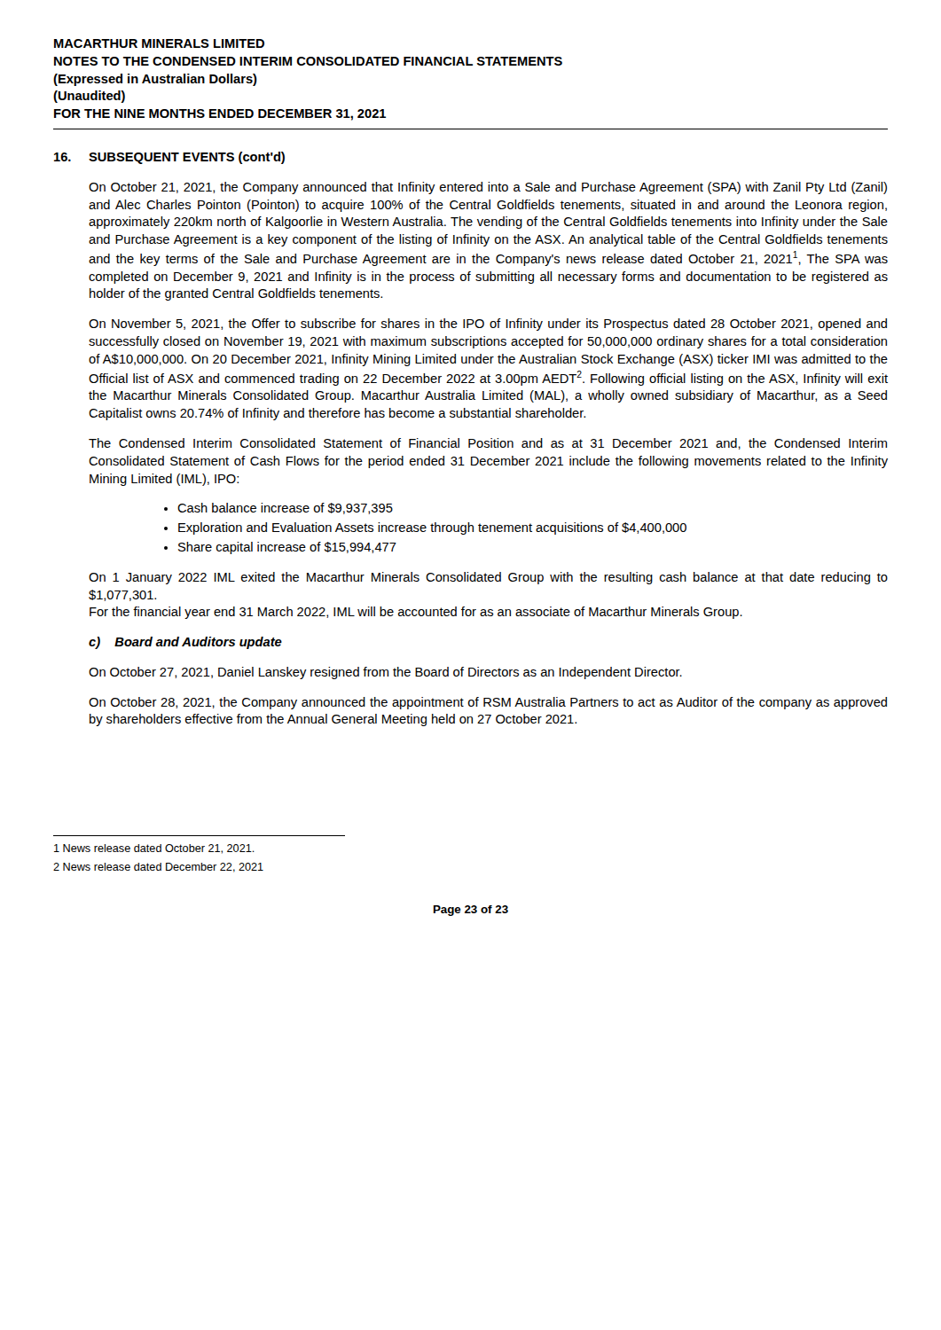MACARTHUR MINERALS LIMITED
NOTES TO THE CONDENSED INTERIM CONSOLIDATED FINANCIAL STATEMENTS
(Expressed in Australian Dollars)
(Unaudited)
FOR THE NINE MONTHS ENDED DECEMBER 31, 2021
16. SUBSEQUENT EVENTS (cont'd)
On October 21, 2021, the Company announced that Infinity entered into a Sale and Purchase Agreement (SPA) with Zanil Pty Ltd (Zanil) and Alec Charles Pointon (Pointon) to acquire 100% of the Central Goldfields tenements, situated in and around the Leonora region, approximately 220km north of Kalgoorlie in Western Australia. The vending of the Central Goldfields tenements into Infinity under the Sale and Purchase Agreement is a key component of the listing of Infinity on the ASX. An analytical table of the Central Goldfields tenements and the key terms of the Sale and Purchase Agreement are in the Company's news release dated October 21, 20211, The SPA was completed on December 9, 2021 and Infinity is in the process of submitting all necessary forms and documentation to be registered as holder of the granted Central Goldfields tenements.
On November 5, 2021, the Offer to subscribe for shares in the IPO of Infinity under its Prospectus dated 28 October 2021, opened and successfully closed on November 19, 2021 with maximum subscriptions accepted for 50,000,000 ordinary shares for a total consideration of A$10,000,000. On 20 December 2021, Infinity Mining Limited under the Australian Stock Exchange (ASX) ticker IMI was admitted to the Official list of ASX and commenced trading on 22 December 2022 at 3.00pm AEDT2. Following official listing on the ASX, Infinity will exit the Macarthur Minerals Consolidated Group. Macarthur Australia Limited (MAL), a wholly owned subsidiary of Macarthur, as a Seed Capitalist owns 20.74% of Infinity and therefore has become a substantial shareholder.
The Condensed Interim Consolidated Statement of Financial Position and as at 31 December 2021 and, the Condensed Interim Consolidated Statement of Cash Flows for the period ended 31 December 2021 include the following movements related to the Infinity Mining Limited (IML), IPO:
Cash balance increase of $9,937,395
Exploration and Evaluation Assets increase through tenement acquisitions of $4,400,000
Share capital increase of $15,994,477
On 1 January 2022 IML exited the Macarthur Minerals Consolidated Group with the resulting cash balance at that date reducing to $1,077,301.
For the financial year end 31 March 2022, IML will be accounted for as an associate of Macarthur Minerals Group.
c) Board and Auditors update
On October 27, 2021, Daniel Lanskey resigned from the Board of Directors as an Independent Director.
On October 28, 2021, the Company announced the appointment of RSM Australia Partners to act as Auditor of the company as approved by shareholders effective from the Annual General Meeting held on 27 October 2021.
1 News release dated October 21, 2021.
2 News release dated December 22, 2021
Page 23 of 23